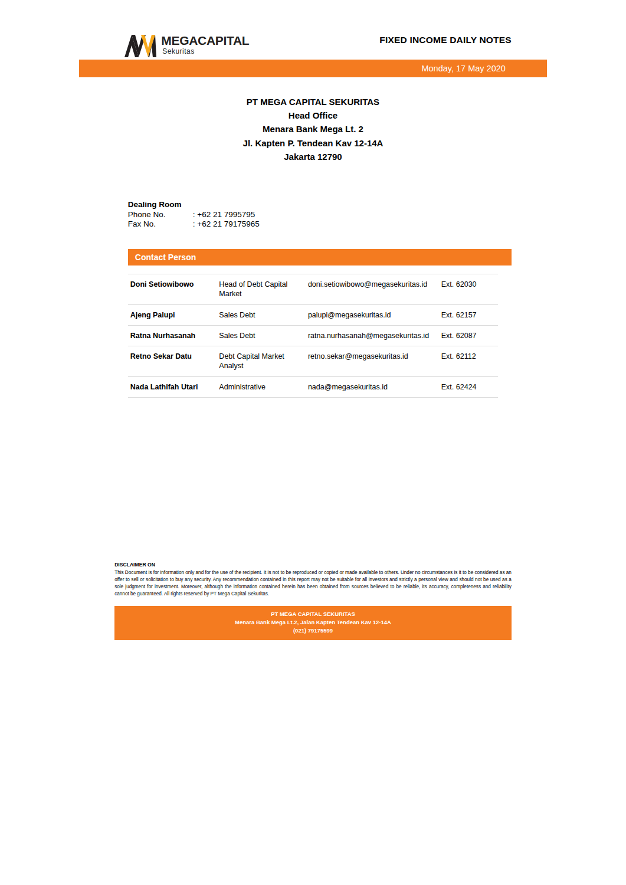MEGACAPITAL
Sekuritas
FIXED INCOME DAILY NOTES
Monday, 17 May 2020
PT MEGA CAPITAL SEKURITAS
Head Office
Menara Bank Mega Lt. 2
Jl. Kapten P. Tendean Kav 12-14A
Jakarta 12790
Dealing Room
| Phone No. | : +62 21 7995795 |
| Fax No. | : +62 21 79175965 |
Contact Person
| Doni Setiowibowo | Head of Debt Capital Market | doni.setiowibowo@megasekuritas.id | Ext. 62030 |
| Ajeng Palupi | Sales Debt | palupi@megasekuritas.id | Ext. 62157 |
| Ratna Nurhasanah | Sales Debt | ratna.nurhasanah@megasekuritas.id | Ext. 62087 |
| Retno Sekar Datu | Debt Capital Market Analyst | retno.sekar@megasekuritas.id | Ext. 62112 |
| Nada Lathifah Utari | Administrative | nada@megasekuritas.id | Ext. 62424 |
DISCLAIMER ON
This Document is for information only and for the use of the recipient. It is not to be reproduced or copied or made available to others. Under no circumstances is it to be considered as an offer to sell or solicitation to buy any security. Any recommendation contained in this report may not be suitable for all investors and strictly a personal view and should not be used as a sole judgment for investment. Moreover, although the information contained herein has been obtained from sources believed to be reliable, its accuracy, completeness and reliability cannot be guaranteed. All rights reserved by PT Mega Capital Sekuritas.
PT MEGA CAPITAL SEKURITAS
Menara Bank Mega Lt.2, Jalan Kapten Tendean Kav 12-14A
(021) 79175599